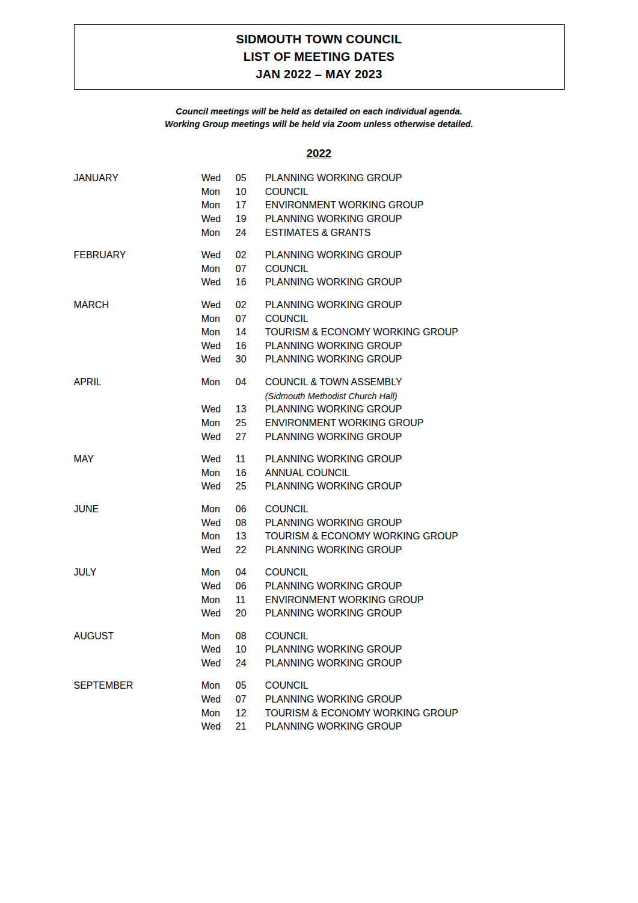SIDMOUTH TOWN COUNCIL
LIST OF MEETING DATES
JAN 2022 – MAY 2023
Council meetings will be held as detailed on each individual agenda.
Working Group meetings will be held via Zoom unless otherwise detailed.
2022
| JANUARY | Wed | 05 | PLANNING WORKING GROUP |
| | Mon | 10 | COUNCIL |
| | Mon | 17 | ENVIRONMENT WORKING GROUP |
| | Wed | 19 | PLANNING WORKING GROUP |
| | Mon | 24 | ESTIMATES & GRANTS |
| FEBRUARY | Wed | 02 | PLANNING WORKING GROUP |
| | Mon | 07 | COUNCIL |
| | Wed | 16 | PLANNING WORKING GROUP |
| MARCH | Wed | 02 | PLANNING WORKING GROUP |
| | Mon | 07 | COUNCIL |
| | Mon | 14 | TOURISM & ECONOMY WORKING GROUP |
| | Wed | 16 | PLANNING WORKING GROUP |
| | Wed | 30 | PLANNING WORKING GROUP |
| APRIL | Mon | 04 | COUNCIL & TOWN ASSEMBLY |
| | | | (Sidmouth Methodist Church Hall) |
| | Wed | 13 | PLANNING WORKING GROUP |
| | Mon | 25 | ENVIRONMENT WORKING GROUP |
| | Wed | 27 | PLANNING WORKING GROUP |
| MAY | Wed | 11 | PLANNING WORKING GROUP |
| | Mon | 16 | ANNUAL COUNCIL |
| | Wed | 25 | PLANNING WORKING GROUP |
| JUNE | Mon | 06 | COUNCIL |
| | Wed | 08 | PLANNING WORKING GROUP |
| | Mon | 13 | TOURISM & ECONOMY WORKING GROUP |
| | Wed | 22 | PLANNING WORKING GROUP |
| JULY | Mon | 04 | COUNCIL |
| | Wed | 06 | PLANNING WORKING GROUP |
| | Mon | 11 | ENVIRONMENT WORKING GROUP |
| | Wed | 20 | PLANNING WORKING GROUP |
| AUGUST | Mon | 08 | COUNCIL |
| | Wed | 10 | PLANNING WORKING GROUP |
| | Wed | 24 | PLANNING WORKING GROUP |
| SEPTEMBER | Mon | 05 | COUNCIL |
| | Wed | 07 | PLANNING WORKING GROUP |
| | Mon | 12 | TOURISM & ECONOMY WORKING GROUP |
| | Wed | 21 | PLANNING WORKING GROUP |